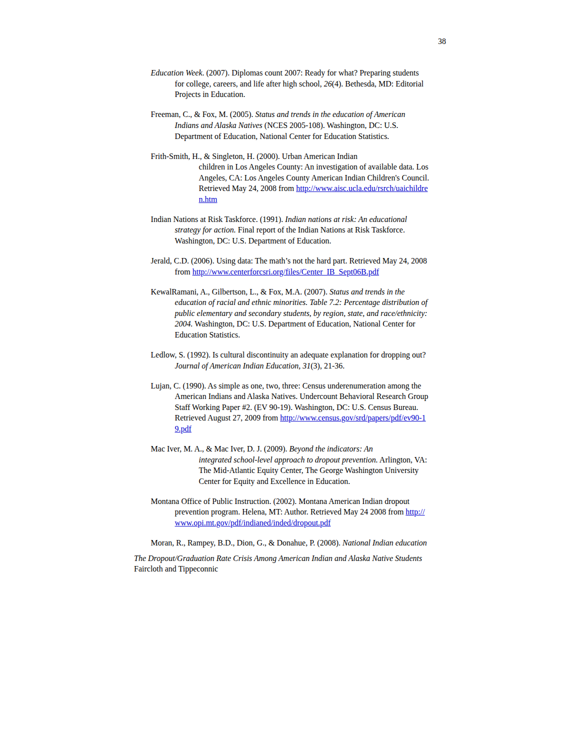38
Education Week. (2007). Diplomas count 2007: Ready for what? Preparing students for college, careers, and life after high school, 26(4). Bethesda, MD: Editorial Projects in Education.
Freeman, C., & Fox, M. (2005). Status and trends in the education of American Indians and Alaska Natives (NCES 2005-108). Washington, DC: U.S. Department of Education, National Center for Education Statistics.
Frith-Smith, H., & Singleton, H. (2000). Urban American Indian children in Los Angeles County: An investigation of available data. Los Angeles, CA: Los Angeles County American Indian Children's Council. Retrieved May 24, 2008 from http://www.aisc.ucla.edu/rsrch/uaichildren.htm
Indian Nations at Risk Taskforce. (1991). Indian nations at risk: An educational strategy for action. Final report of the Indian Nations at Risk Taskforce. Washington, DC: U.S. Department of Education.
Jerald, C.D. (2006). Using data: The math’s not the hard part. Retrieved May 24, 2008 from http://www.centerforcsri.org/files/Center_IB_Sept06B.pdf
KewalRamani, A., Gilbertson, L., & Fox, M.A. (2007). Status and trends in the education of racial and ethnic minorities. Table 7.2: Percentage distribution of public elementary and secondary students, by region, state, and race/ethnicity: 2004. Washington, DC: U.S. Department of Education, National Center for Education Statistics.
Ledlow, S. (1992). Is cultural discontinuity an adequate explanation for dropping out? Journal of American Indian Education, 31(3), 21-36.
Lujan, C. (1990). As simple as one, two, three: Census underenumeration among the American Indians and Alaska Natives. Undercount Behavioral Research Group Staff Working Paper #2. (EV 90-19). Washington, DC: U.S. Census Bureau. Retrieved August 27, 2009 from http://www.census.gov/srd/papers/pdf/ev90-19.pdf
Mac Iver, M. A., & Mac Iver, D. J. (2009). Beyond the indicators: An integrated school-level approach to dropout prevention. Arlington, VA: The Mid-Atlantic Equity Center, The George Washington University Center for Equity and Excellence in Education.
Montana Office of Public Instruction. (2002). Montana American Indian dropout prevention program. Helena, MT: Author. Retrieved May 24 2008 from http://www.opi.mt.gov/pdf/indianed/inded/dropout.pdf
Moran, R., Rampey, B.D., Dion, G., & Donahue, P. (2008). National Indian education
The Dropout/Graduation Rate Crisis Among American Indian and Alaska Native Students
Faircloth and Tippeconnic